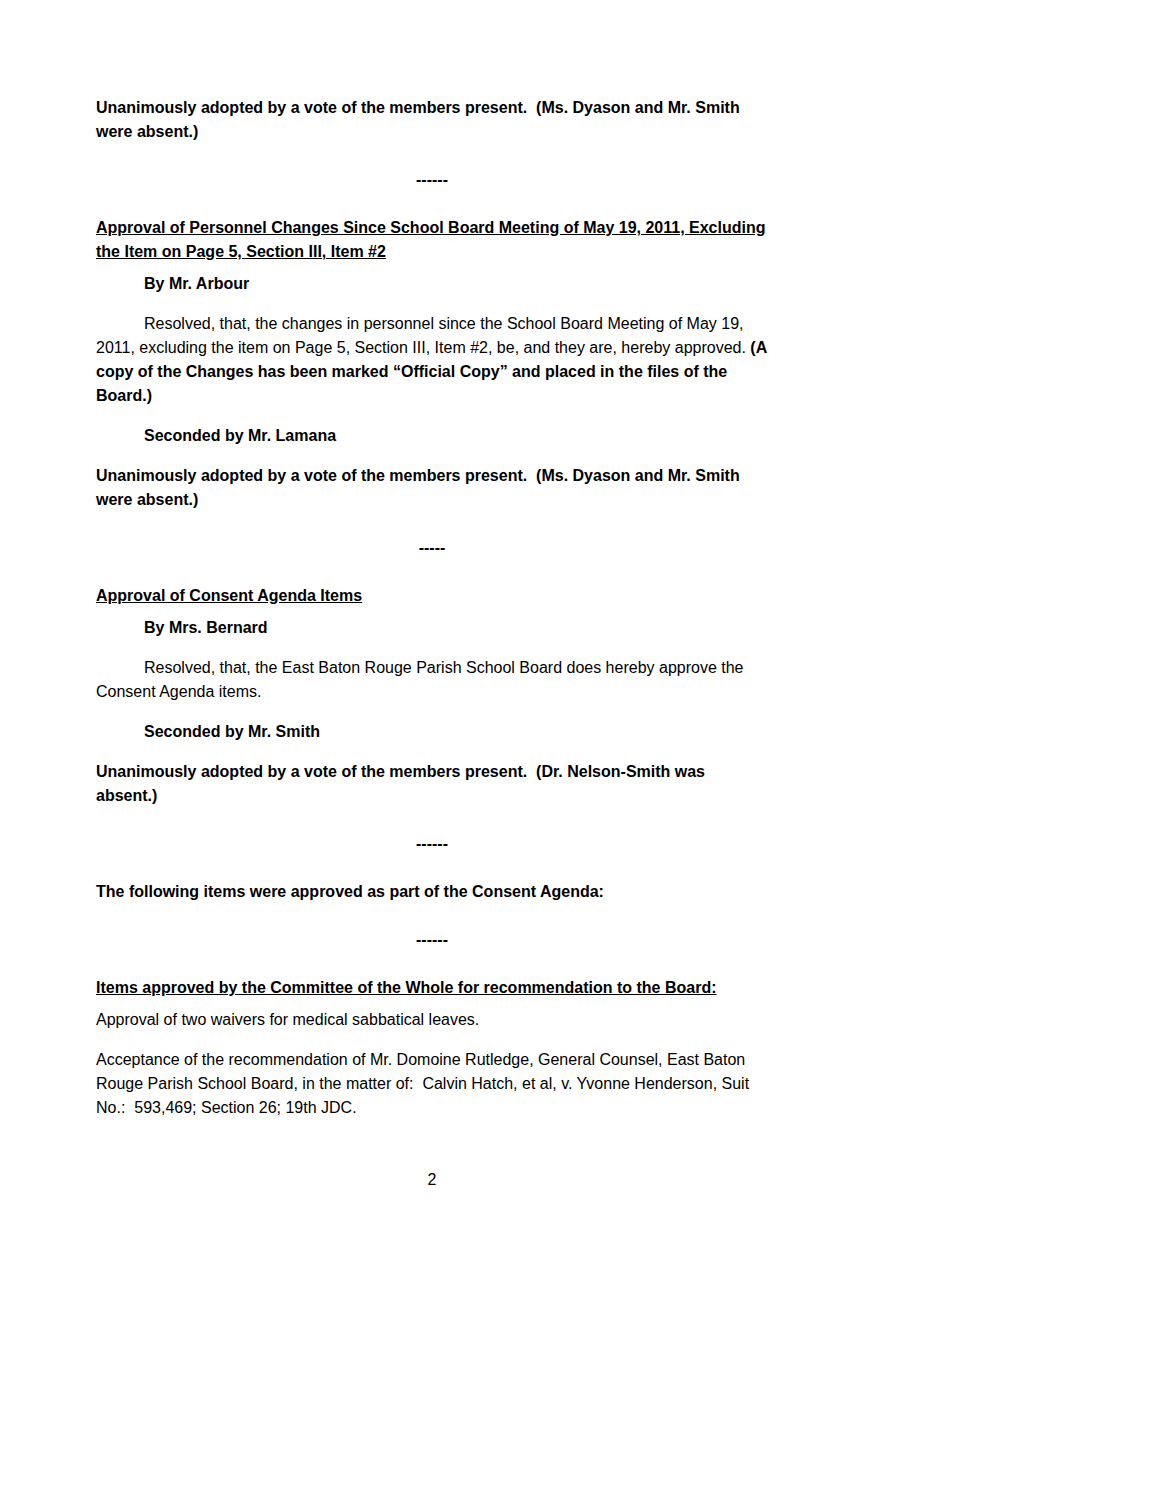Unanimously adopted by a vote of the members present. (Ms. Dyason and Mr. Smith were absent.)
------
Approval of Personnel Changes Since School Board Meeting of May 19, 2011, Excluding the Item on Page 5, Section III, Item #2
By Mr. Arbour
Resolved, that, the changes in personnel since the School Board Meeting of May 19, 2011, excluding the item on Page 5, Section III, Item #2, be, and they are, hereby approved. (A copy of the Changes has been marked “Official Copy” and placed in the files of the Board.)
Seconded by Mr. Lamana
Unanimously adopted by a vote of the members present. (Ms. Dyason and Mr. Smith were absent.)
-----
Approval of Consent Agenda Items
By Mrs. Bernard
Resolved, that, the East Baton Rouge Parish School Board does hereby approve the Consent Agenda items.
Seconded by Mr. Smith
Unanimously adopted by a vote of the members present. (Dr. Nelson-Smith was absent.)
------
The following items were approved as part of the Consent Agenda:
------
Items approved by the Committee of the Whole for recommendation to the Board:
Approval of two waivers for medical sabbatical leaves.
Acceptance of the recommendation of Mr. Domoine Rutledge, General Counsel, East Baton Rouge Parish School Board, in the matter of: Calvin Hatch, et al, v. Yvonne Henderson, Suit No.: 593,469; Section 26; 19th JDC.
2